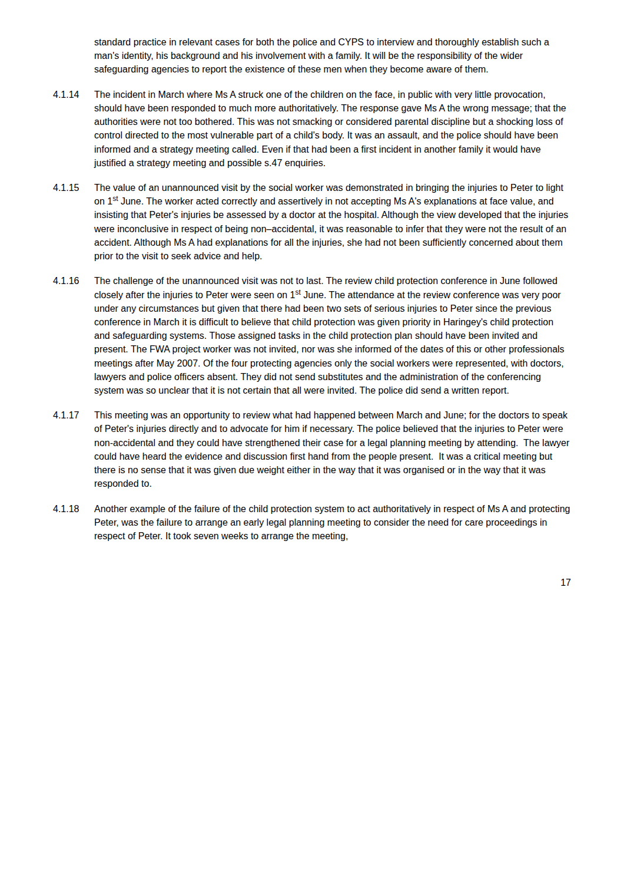standard practice in relevant cases for both the police and CYPS to interview and thoroughly establish such a man's identity, his background and his involvement with a family. It will be the responsibility of the wider safeguarding agencies to report the existence of these men when they become aware of them.
4.1.14
The incident in March where Ms A struck one of the children on the face, in public with very little provocation, should have been responded to much more authoritatively. The response gave Ms A the wrong message; that the authorities were not too bothered. This was not smacking or considered parental discipline but a shocking loss of control directed to the most vulnerable part of a child's body. It was an assault, and the police should have been informed and a strategy meeting called. Even if that had been a first incident in another family it would have justified a strategy meeting and possible s.47 enquiries.
4.1.15
The value of an unannounced visit by the social worker was demonstrated in bringing the injuries to Peter to light on 1st June. The worker acted correctly and assertively in not accepting Ms A's explanations at face value, and insisting that Peter's injuries be assessed by a doctor at the hospital. Although the view developed that the injuries were inconclusive in respect of being non–accidental, it was reasonable to infer that they were not the result of an accident. Although Ms A had explanations for all the injuries, she had not been sufficiently concerned about them prior to the visit to seek advice and help.
4.1.16
The challenge of the unannounced visit was not to last. The review child protection conference in June followed closely after the injuries to Peter were seen on 1st June. The attendance at the review conference was very poor under any circumstances but given that there had been two sets of serious injuries to Peter since the previous conference in March it is difficult to believe that child protection was given priority in Haringey's child protection and safeguarding systems. Those assigned tasks in the child protection plan should have been invited and present. The FWA project worker was not invited, nor was she informed of the dates of this or other professionals meetings after May 2007. Of the four protecting agencies only the social workers were represented, with doctors, lawyers and police officers absent. They did not send substitutes and the administration of the conferencing system was so unclear that it is not certain that all were invited. The police did send a written report.
4.1.17
This meeting was an opportunity to review what had happened between March and June; for the doctors to speak of Peter's injuries directly and to advocate for him if necessary. The police believed that the injuries to Peter were non-accidental and they could have strengthened their case for a legal planning meeting by attending. The lawyer could have heard the evidence and discussion first hand from the people present. It was a critical meeting but there is no sense that it was given due weight either in the way that it was organised or in the way that it was responded to.
4.1.18
Another example of the failure of the child protection system to act authoritatively in respect of Ms A and protecting Peter, was the failure to arrange an early legal planning meeting to consider the need for care proceedings in respect of Peter. It took seven weeks to arrange the meeting,
17